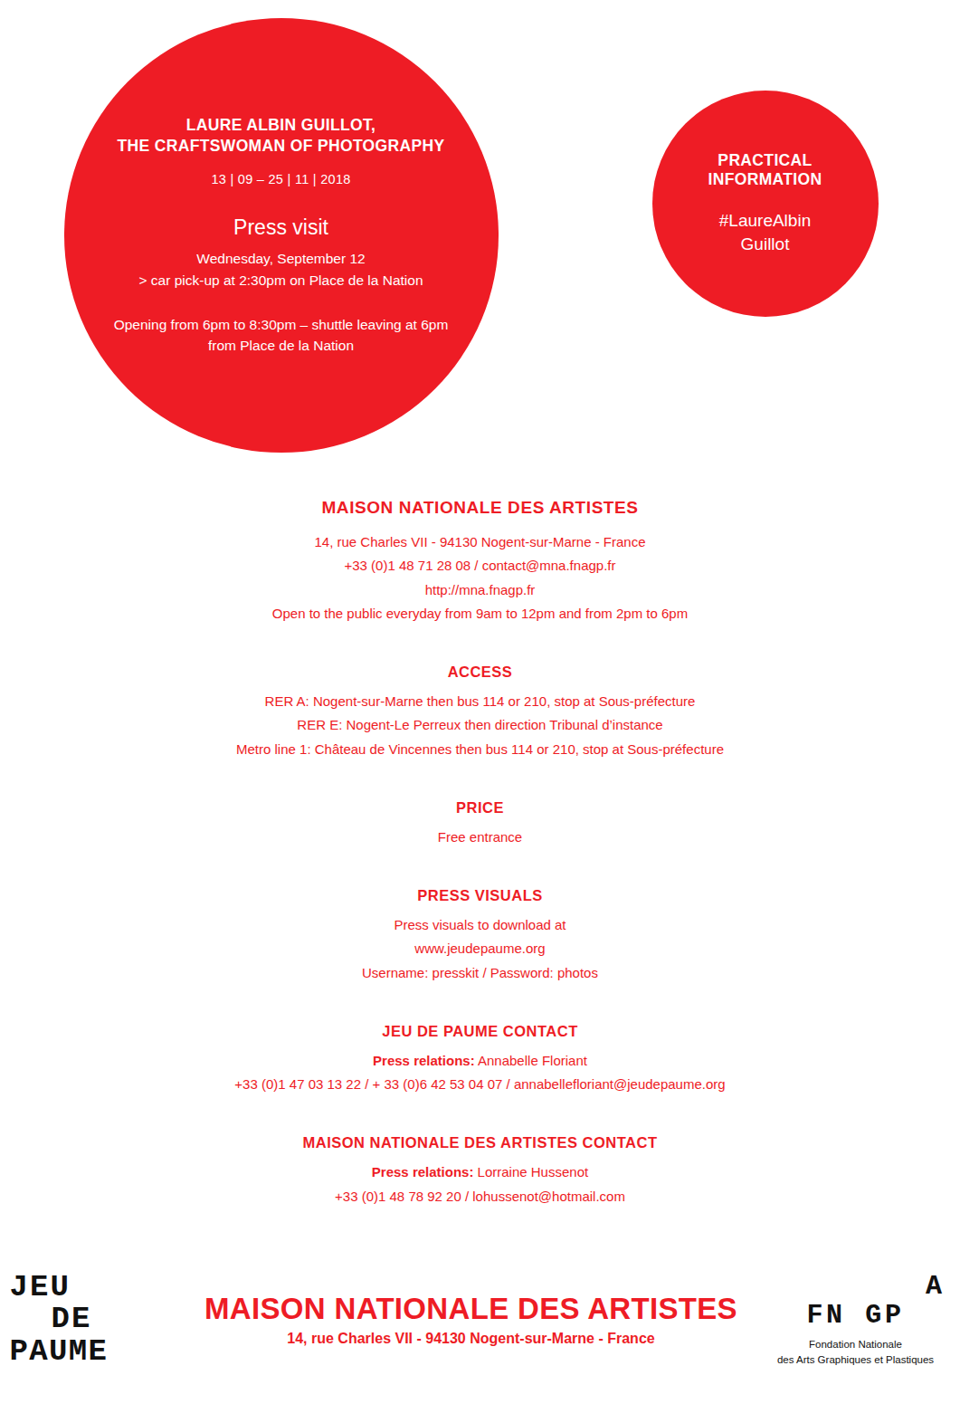Laure Albin Guillot,
The Craftswoman of Photography
13 | 09 – 25 | 11 | 2018
Press visit
Wednesday, September 12
> car pick-up at 2:30pm on Place de la Nation
Opening from 6pm to 8:30pm – shuttle leaving at 6pm from Place de la Nation
Practical information
#LaureAlbin
Guillot
Maison Nationale des Artistes
14, rue Charles VII - 94130 Nogent-sur-Marne - France
+33 (0)1 48 71 28 08 / contact@mna.fnagp.fr
http://mna.fnagp.fr
Open to the public everyday from 9am to 12pm and from 2pm to 6pm
Access
RER A: Nogent-sur-Marne then bus 114 or 210, stop at Sous-préfecture
RER E: Nogent-Le Perreux then direction Tribunal d’instance
Metro line 1: Château de Vincennes then bus 114 or 210, stop at Sous-préfecture
Price
Free entrance
Press visuals
Press visuals to download at
www.jeudepaume.org
Username: presskit / Password: photos
Jeu de Paume contact
Press relations: Annabelle Floriant
+33 (0)1 47 03 13 22 / + 33 (0)6 42 53 04 07 / annabellefloriant@jeudepaume.org
Maison Nationale des Artistes contact
Press relations: Lorraine Hussenot
+33 (0)1 48 78 92 20 / lohussenot@hotmail.com
JEU DE PAUME
Maison Nationale des Artistes
14, rue Charles VII - 94130 Nogent-sur-Marne - France
A FN GP
Fondation Nationale
des Arts Graphiques et Plastiques